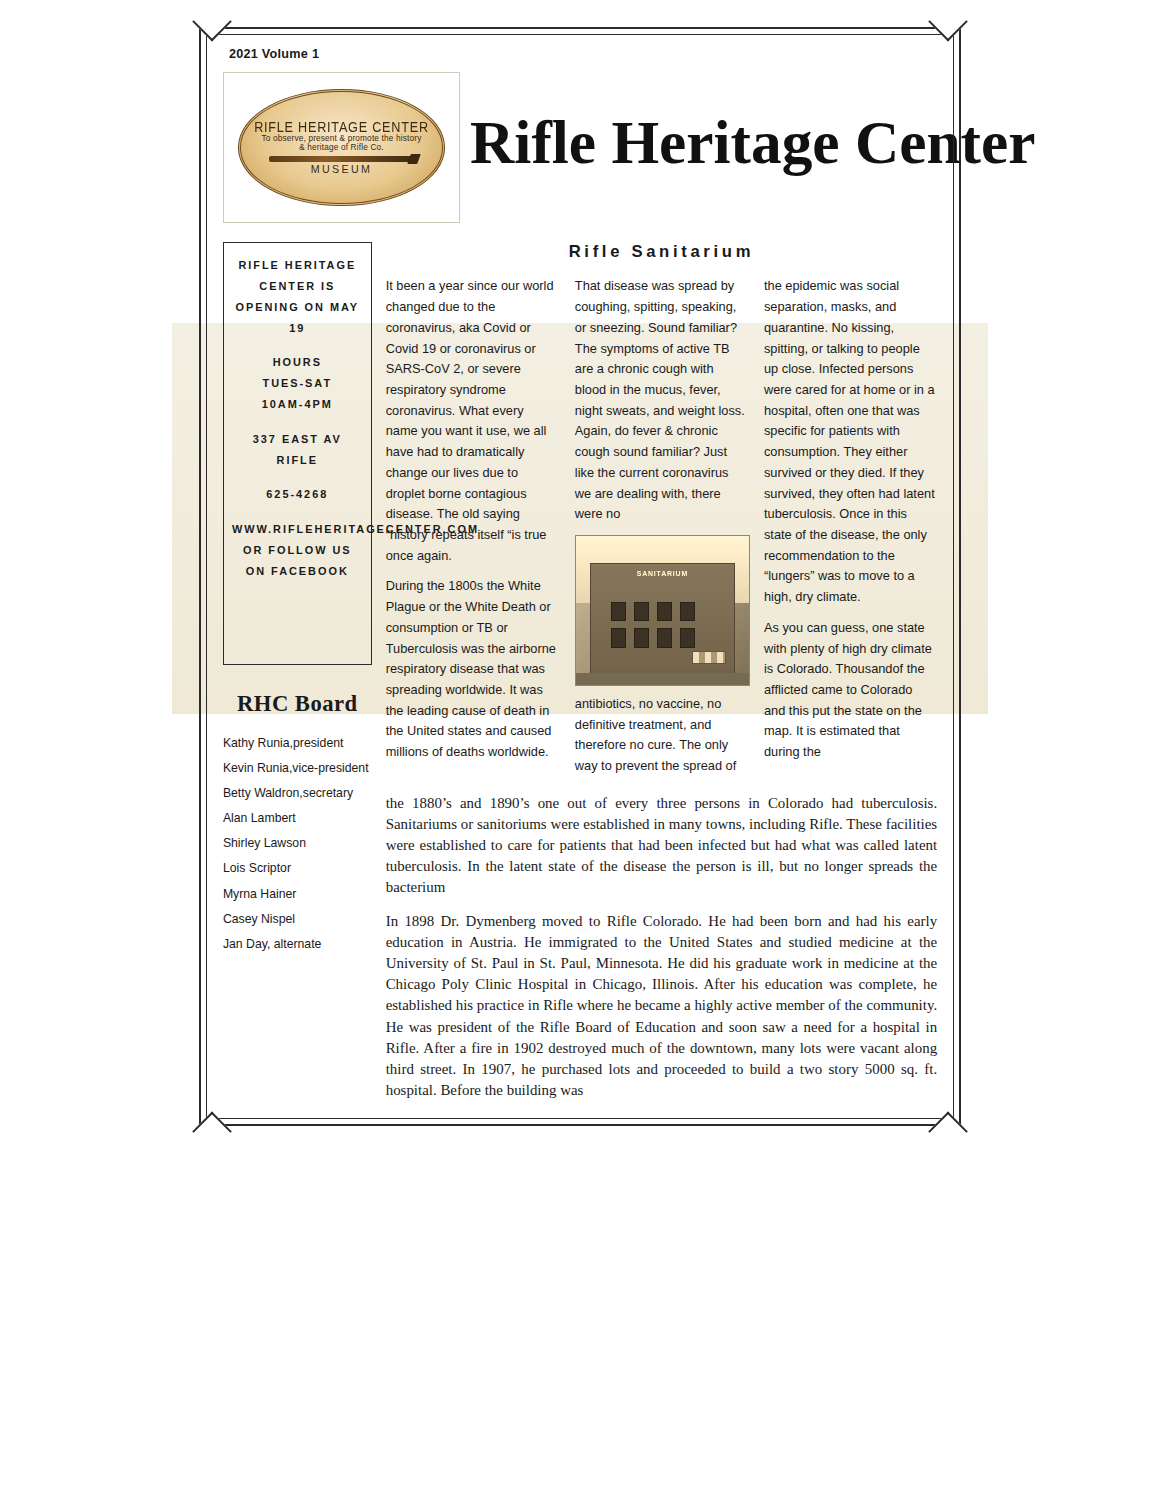2021 Volume 1
Rifle Heritage Center
To observe, present & promote the history & heritage of Rifle Co.
Museum
Rifle Heritage Center
Rifle Heritage Center is opening on May 19
Hours
Tues-Sat
10am-4pm
337 East Av
Rifle
625-4268
www.rifleheritagecenter.com or follow us on Facebook
RHC Board
Kathy Runia,president
Kevin Runia,vice-president
Betty Waldron,secretary
Alan Lambert
Shirley Lawson
Lois Scriptor
Myrna Hainer
Casey Nispel
Jan Day, alternate
Rifle Sanitarium
It been a year since our world changed due to the coronavirus, aka Covid or Covid 19 or coronavirus or SARS-CoV 2, or severe respiratory syndrome coronavirus. What every name you want it use, we all have had to dramatically change our lives due to droplet borne contagious disease. The old saying “history repeats itself “is true once again.
During the 1800s the White Plague or the White Death or consumption or TB or Tuberculosis was the airborne respiratory disease that was spreading worldwide. It was the leading cause of death in the United states and caused millions of deaths worldwide. That disease was spread by coughing, spitting, speaking, or sneezing. Sound familiar? The symptoms of active TB are a chronic cough with blood in the mucus, fever, night sweats, and weight loss. Again, do fever & chronic cough sound familiar? Just like the current coronavirus we are dealing with, there were no
antibiotics, no vaccine, no definitive treatment, and therefore no cure. The only way to prevent the spread of the epidemic was social separation, masks, and quarantine. No kissing, spitting, or talking to people up close. Infected persons were cared for at home or in a hospital, often one that was specific for patients with consumption. They either survived or they died. If they survived, they often had latent tuberculosis. Once in this state of the disease, the only recommendation to the “lungers” was to move to a high, dry climate.
As you can guess, one state with plenty of high dry climate is Colorado. Thousandof the afflicted came to Colorado and this put the state on the map. It is estimated that during the
the 1880’s and 1890’s one out of every three persons in Colorado had tuberculosis. Sanitariums or sanitoriums were established in many towns, including Rifle. These facilities were established to care for patients that had been infected but had what was called latent tuberculosis. In the latent state of the disease the person is ill, but no longer spreads the bacterium
In 1898 Dr. Dymenberg moved to Rifle Colorado. He had been born and had his early education in Austria. He immigrated to the United States and studied medicine at the University of St. Paul in St. Paul, Minnesota. He did his graduate work in medicine at the Chicago Poly Clinic Hospital in Chicago, Illinois. After his education was complete, he established his practice in Rifle where he became a highly active member of the community. He was president of the Rifle Board of Education and soon saw a need for a hospital in Rifle. After a fire in 1902 destroyed much of the downtown, many lots were vacant along third street. In 1907, he purchased lots and proceeded to build a two story 5000 sq. ft. hospital. Before the building was